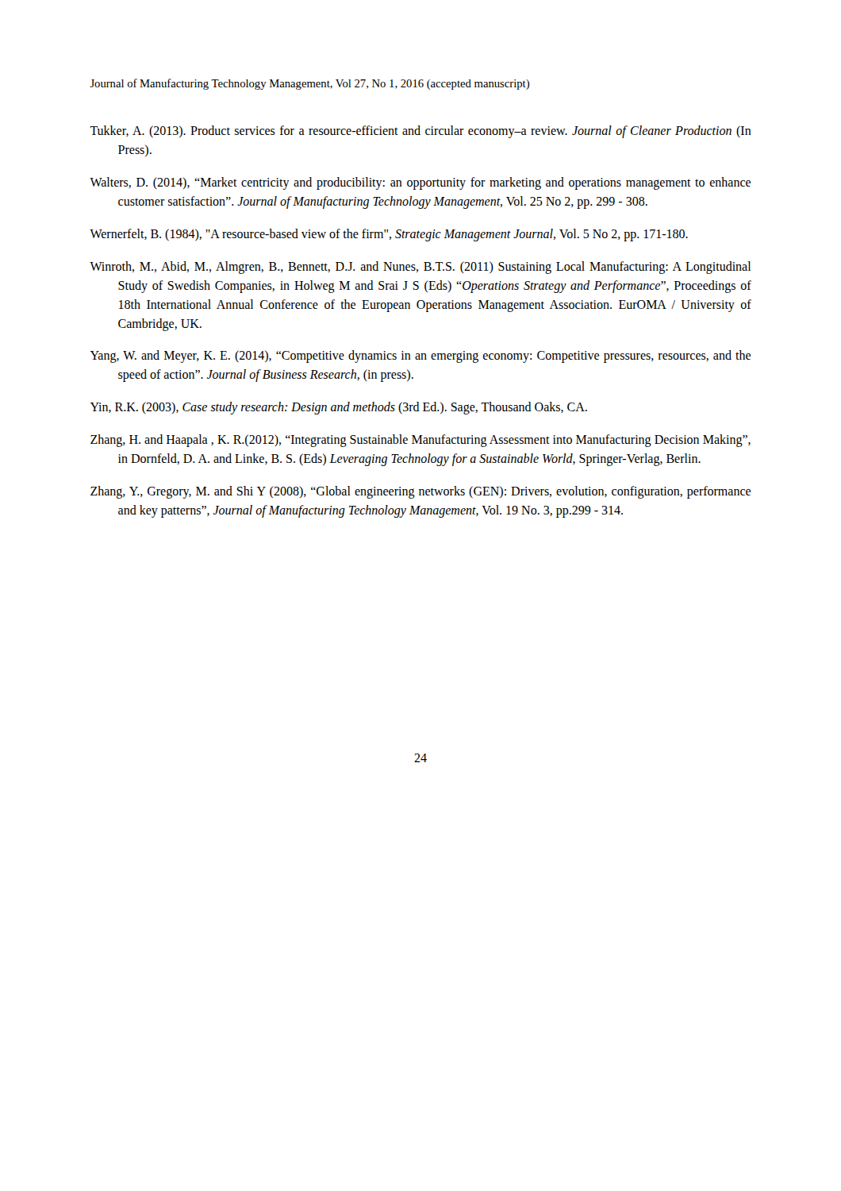Journal of Manufacturing Technology Management, Vol 27, No 1, 2016 (accepted manuscript)
Tukker, A. (2013). Product services for a resource-efficient and circular economy–a review. Journal of Cleaner Production (In Press).
Walters, D. (2014), “Market centricity and producibility: an opportunity for marketing and operations management to enhance customer satisfaction”. Journal of Manufacturing Technology Management, Vol. 25 No 2, pp. 299 - 308.
Wernerfelt, B. (1984), "A resource-based view of the firm", Strategic Management Journal, Vol. 5 No 2, pp. 171-180.
Winroth, M., Abid, M., Almgren, B., Bennett, D.J. and Nunes, B.T.S. (2011) Sustaining Local Manufacturing: A Longitudinal Study of Swedish Companies, in Holweg M and Srai J S (Eds) “Operations Strategy and Performance”, Proceedings of 18th International Annual Conference of the European Operations Management Association. EurOMA / University of Cambridge, UK.
Yang, W. and Meyer, K. E. (2014), “Competitive dynamics in an emerging economy: Competitive pressures, resources, and the speed of action”. Journal of Business Research, (in press).
Yin, R.K. (2003), Case study research: Design and methods (3rd Ed.). Sage, Thousand Oaks, CA.
Zhang, H. and Haapala , K. R.(2012), “Integrating Sustainable Manufacturing Assessment into Manufacturing Decision Making”, in Dornfeld, D. A. and Linke, B. S. (Eds) Leveraging Technology for a Sustainable World, Springer-Verlag, Berlin.
Zhang, Y., Gregory, M. and Shi Y (2008), “Global engineering networks (GEN): Drivers, evolution, configuration, performance and key patterns”, Journal of Manufacturing Technology Management, Vol. 19 No. 3, pp.299 - 314.
24